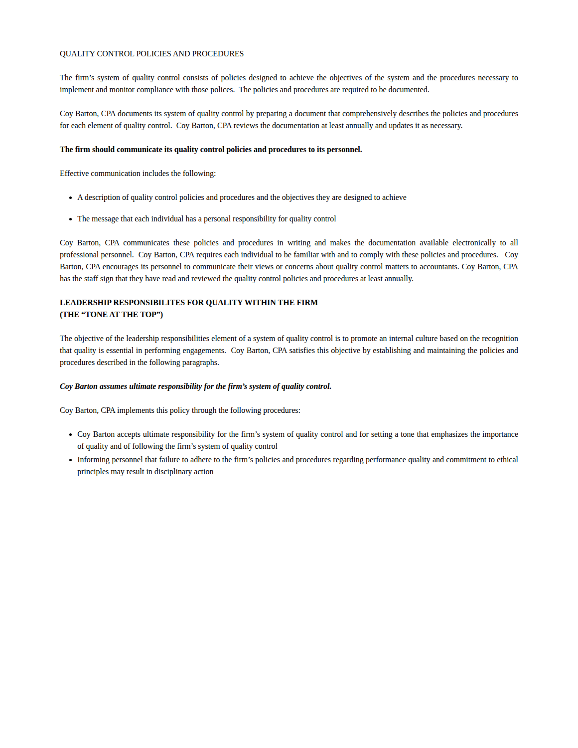QUALITY CONTROL POLICIES AND PROCEDURES
The firm’s system of quality control consists of policies designed to achieve the objectives of the system and the procedures necessary to implement and monitor compliance with those polices. The policies and procedures are required to be documented.
Coy Barton, CPA documents its system of quality control by preparing a document that comprehensively describes the policies and procedures for each element of quality control. Coy Barton, CPA reviews the documentation at least annually and updates it as necessary.
The firm should communicate its quality control policies and procedures to its personnel.
Effective communication includes the following:
A description of quality control policies and procedures and the objectives they are designed to achieve
The message that each individual has a personal responsibility for quality control
Coy Barton, CPA communicates these policies and procedures in writing and makes the documentation available electronically to all professional personnel. Coy Barton, CPA requires each individual to be familiar with and to comply with these policies and procedures. Coy Barton, CPA encourages its personnel to communicate their views or concerns about quality control matters to accountants. Coy Barton, CPA has the staff sign that they have read and reviewed the quality control policies and procedures at least annually.
LEADERSHIP RESPONSIBILITES FOR QUALITY WITHIN THE FIRM
(THE “TONE AT THE TOP”)
The objective of the leadership responsibilities element of a system of quality control is to promote an internal culture based on the recognition that quality is essential in performing engagements. Coy Barton, CPA satisfies this objective by establishing and maintaining the policies and procedures described in the following paragraphs.
Coy Barton assumes ultimate responsibility for the firm’s system of quality control.
Coy Barton, CPA implements this policy through the following procedures:
Coy Barton accepts ultimate responsibility for the firm’s system of quality control and for setting a tone that emphasizes the importance of quality and of following the firm’s system of quality control
Informing personnel that failure to adhere to the firm’s policies and procedures regarding performance quality and commitment to ethical principles may result in disciplinary action